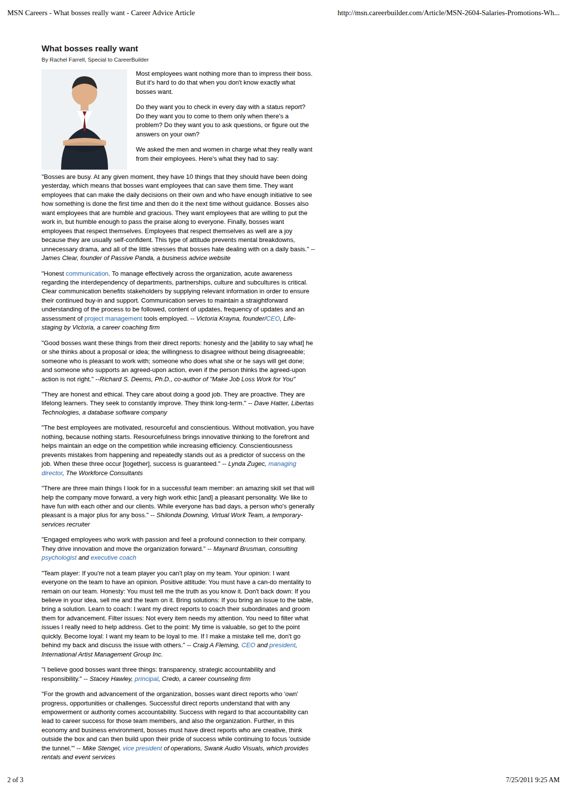MSN Careers - What bosses really want - Career Advice Article
http://msn.careerbuilder.com/Article/MSN-2604-Salaries-Promotions-Wh...
What bosses really want
By Rachel Farrell, Special to CareerBuilder
Most employees want nothing more than to impress their boss. But it's hard to do that when you don't know exactly what bosses want.
Do they want you to check in every day with a status report? Do they want you to come to them only when there's a problem? Do they want you to ask questions, or figure out the answers on your own?
We asked the men and women in charge what they really want from their employees. Here's what they had to say:
"Bosses are busy. At any given moment, they have 10 things that they should have been doing yesterday, which means that bosses want employees that can save them time. They want employees that can make the daily decisions on their own and who have enough initiative to see how something is done the first time and then do it the next time without guidance. Bosses also want employees that are humble and gracious. They want employees that are willing to put the work in, but humble enough to pass the praise along to everyone. Finally, bosses want employees that respect themselves. Employees that respect themselves as well are a joy because they are usually self-confident. This type of attitude prevents mental breakdowns, unnecessary drama, and all of the little stresses that bosses hate dealing with on a daily basis." -- James Clear, founder of Passive Panda, a business advice website
"Honest communication. To manage effectively across the organization, acute awareness regarding the interdependency of departments, partnerships, culture and subcultures is critical. Clear communication benefits stakeholders by supplying relevant information in order to ensure their continued buy-in and support. Communication serves to maintain a straightforward understanding of the process to be followed, content of updates, frequency of updates and an assessment of project management tools employed. -- Victoria Krayna, founder/CEO, Life-staging by Victoria, a career coaching firm
"Good bosses want these things from their direct reports: honesty and the [ability to say what] he or she thinks about a proposal or idea; the willingness to disagree without being disagreeable; someone who is pleasant to work with; someone who does what she or he says will get done; and someone who supports an agreed-upon action, even if the person thinks the agreed-upon action is not right." --Richard S. Deems, Ph.D., co-author of "Make Job Loss Work for You"
"They are honest and ethical. They care about doing a good job. They are proactive. They are lifelong learners. They seek to constantly improve. They think long-term." -- Dave Hatter, Libertas Technologies, a database software company
"The best employees are motivated, resourceful and conscientious. Without motivation, you have nothing, because nothing starts. Resourcefulness brings innovative thinking to the forefront and helps maintain an edge on the competition while increasing efficiency. Conscientiousness prevents mistakes from happening and repeatedly stands out as a predictor of success on the job. When these three occur [together], success is guaranteed." -- Lynda Zugec, managing director, The Workforce Consultants
"There are three main things I look for in a successful team member: an amazing skill set that will help the company move forward, a very high work ethic [and] a pleasant personality. We like to have fun with each other and our clients. While everyone has bad days, a person who's generally pleasant is a major plus for any boss." -- Shilonda Downing, Virtual Work Team, a temporary-services recruiter
"Engaged employees who work with passion and feel a profound connection to their company. They drive innovation and move the organization forward." -- Maynard Brusman, consulting psychologist and executive coach
"Team player: If you're not a team player you can't play on my team. Your opinion: I want everyone on the team to have an opinion. Positive attitude: You must have a can-do mentality to remain on our team. Honesty: You must tell me the truth as you know it. Don't back down: If you believe in your idea, sell me and the team on it. Bring solutions: If you bring an issue to the table, bring a solution. Learn to coach: I want my direct reports to coach their subordinates and groom them for advancement. Filter issues: Not every item needs my attention. You need to filter what issues I really need to help address. Get to the point: My time is valuable, so get to the point quickly. Become loyal: I want my team to be loyal to me. If I make a mistake tell me, don't go behind my back and discuss the issue with others." -- Craig A Fleming, CEO and president, International Artist Management Group Inc.
"I believe good bosses want three things: transparency, strategic accountability and responsibility." -- Stacey Hawley, principal, Credo, a career counseling firm
"For the growth and advancement of the organization, bosses want direct reports who 'own' progress, opportunities or challenges. Successful direct reports understand that with any empowerment or authority comes accountability. Success with regard to that accountability can lead to career success for those team members, and also the organization. Further, in this economy and business environment, bosses must have direct reports who are creative, think outside the box and can then build upon their pride of success while continuing to focus 'outside the tunnel.'" -- Mike Stengel, vice president of operations, Swank Audio Visuals, which provides rentals and event services
2 of 3
7/25/2011 9:25 AM